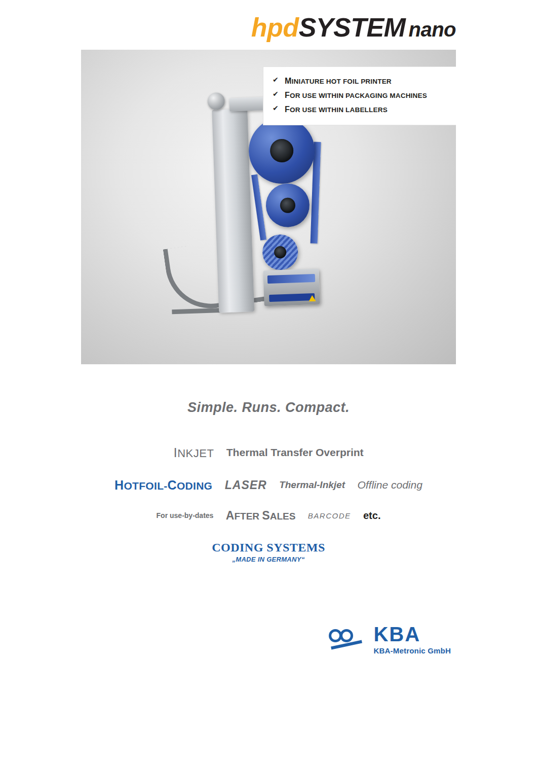hpd SYSTEM nano
MINIATURE HOT FOIL PRINTER
FOR USE WITHIN PACKAGING MACHINES
FOR USE WITHIN LABELLERS
Simple. Runs. Compact.
INKJET Thermal Transfer Overprint
HOTFOIL-CODING LASER Thermal-Inkjet Offline coding
For use-by-dates AFTER SALES BARCODE etc.
CODING SYSTEMS
„MADE IN GERMANY“
KBA
KBA-Metronic GmbH